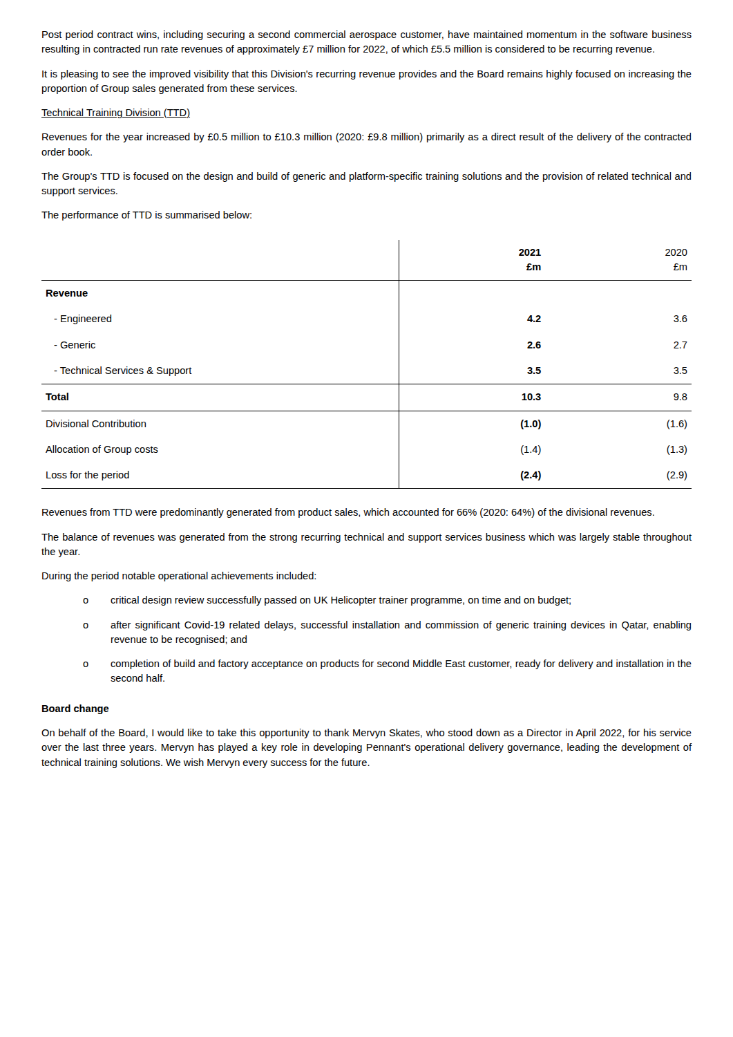Post period contract wins, including securing a second commercial aerospace customer, have maintained momentum in the software business resulting in contracted run rate revenues of approximately £7 million for 2022, of which £5.5 million is considered to be recurring revenue.
It is pleasing to see the improved visibility that this Division's recurring revenue provides and the Board remains highly focused on increasing the proportion of Group sales generated from these services.
Technical Training Division (TTD)
Revenues for the year increased by £0.5 million to £10.3 million (2020: £9.8 million) primarily as a direct result of the delivery of the contracted order book.
The Group's TTD is focused on the design and build of generic and platform-specific training solutions and the provision of related technical and support services.
The performance of TTD is summarised below:
| | 2021 £m | 2020 £m |
| Revenue | | |
| - Engineered | 4.2 | 3.6 |
| - Generic | 2.6 | 2.7 |
| - Technical Services & Support | 3.5 | 3.5 |
| Total | 10.3 | 9.8 |
| Divisional Contribution | (1.0) | (1.6) |
| Allocation of Group costs | (1.4) | (1.3) |
| Loss for the period | (2.4) | (2.9) |
Revenues from TTD were predominantly generated from product sales, which accounted for 66% (2020: 64%) of the divisional revenues.
The balance of revenues was generated from the strong recurring technical and support services business which was largely stable throughout the year.
During the period notable operational achievements included:
critical design review successfully passed on UK Helicopter trainer programme, on time and on budget;
after significant Covid-19 related delays, successful installation and commission of generic training devices in Qatar, enabling revenue to be recognised; and
completion of build and factory acceptance on products for second Middle East customer, ready for delivery and installation in the second half.
Board change
On behalf of the Board, I would like to take this opportunity to thank Mervyn Skates, who stood down as a Director in April 2022, for his service over the last three years. Mervyn has played a key role in developing Pennant's operational delivery governance, leading the development of technical training solutions. We wish Mervyn every success for the future.